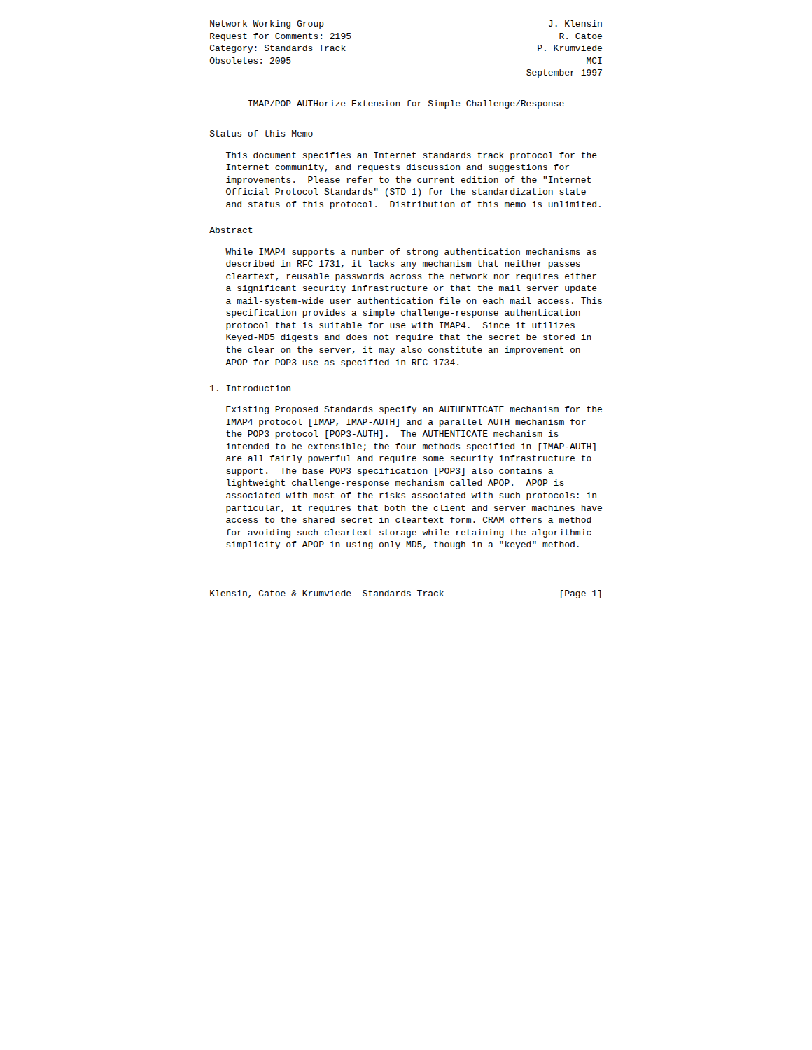Network Working Group J. Klensin
Request for Comments: 2195 R. Catoe
Category: Standards Track P. Krumviede
Obsoletes: 2095 MCI
September 1997
IMAP/POP AUTHorize Extension for Simple Challenge/Response
Status of this Memo
This document specifies an Internet standards track protocol for the Internet community, and requests discussion and suggestions for improvements. Please refer to the current edition of the "Internet Official Protocol Standards" (STD 1) for the standardization state and status of this protocol. Distribution of this memo is unlimited.
Abstract
While IMAP4 supports a number of strong authentication mechanisms as described in RFC 1731, it lacks any mechanism that neither passes cleartext, reusable passwords across the network nor requires either a significant security infrastructure or that the mail server update a mail-system-wide user authentication file on each mail access. This specification provides a simple challenge-response authentication protocol that is suitable for use with IMAP4. Since it utilizes Keyed-MD5 digests and does not require that the secret be stored in the clear on the server, it may also constitute an improvement on APOP for POP3 use as specified in RFC 1734.
1. Introduction
Existing Proposed Standards specify an AUTHENTICATE mechanism for the IMAP4 protocol [IMAP, IMAP-AUTH] and a parallel AUTH mechanism for the POP3 protocol [POP3-AUTH]. The AUTHENTICATE mechanism is intended to be extensible; the four methods specified in [IMAP-AUTH] are all fairly powerful and require some security infrastructure to support. The base POP3 specification [POP3] also contains a lightweight challenge-response mechanism called APOP. APOP is associated with most of the risks associated with such protocols: in particular, it requires that both the client and server machines have access to the shared secret in cleartext form. CRAM offers a method for avoiding such cleartext storage while retaining the algorithmic simplicity of APOP in using only MD5, though in a "keyed" method.
Klensin, Catoe & Krumviede Standards Track [Page 1]